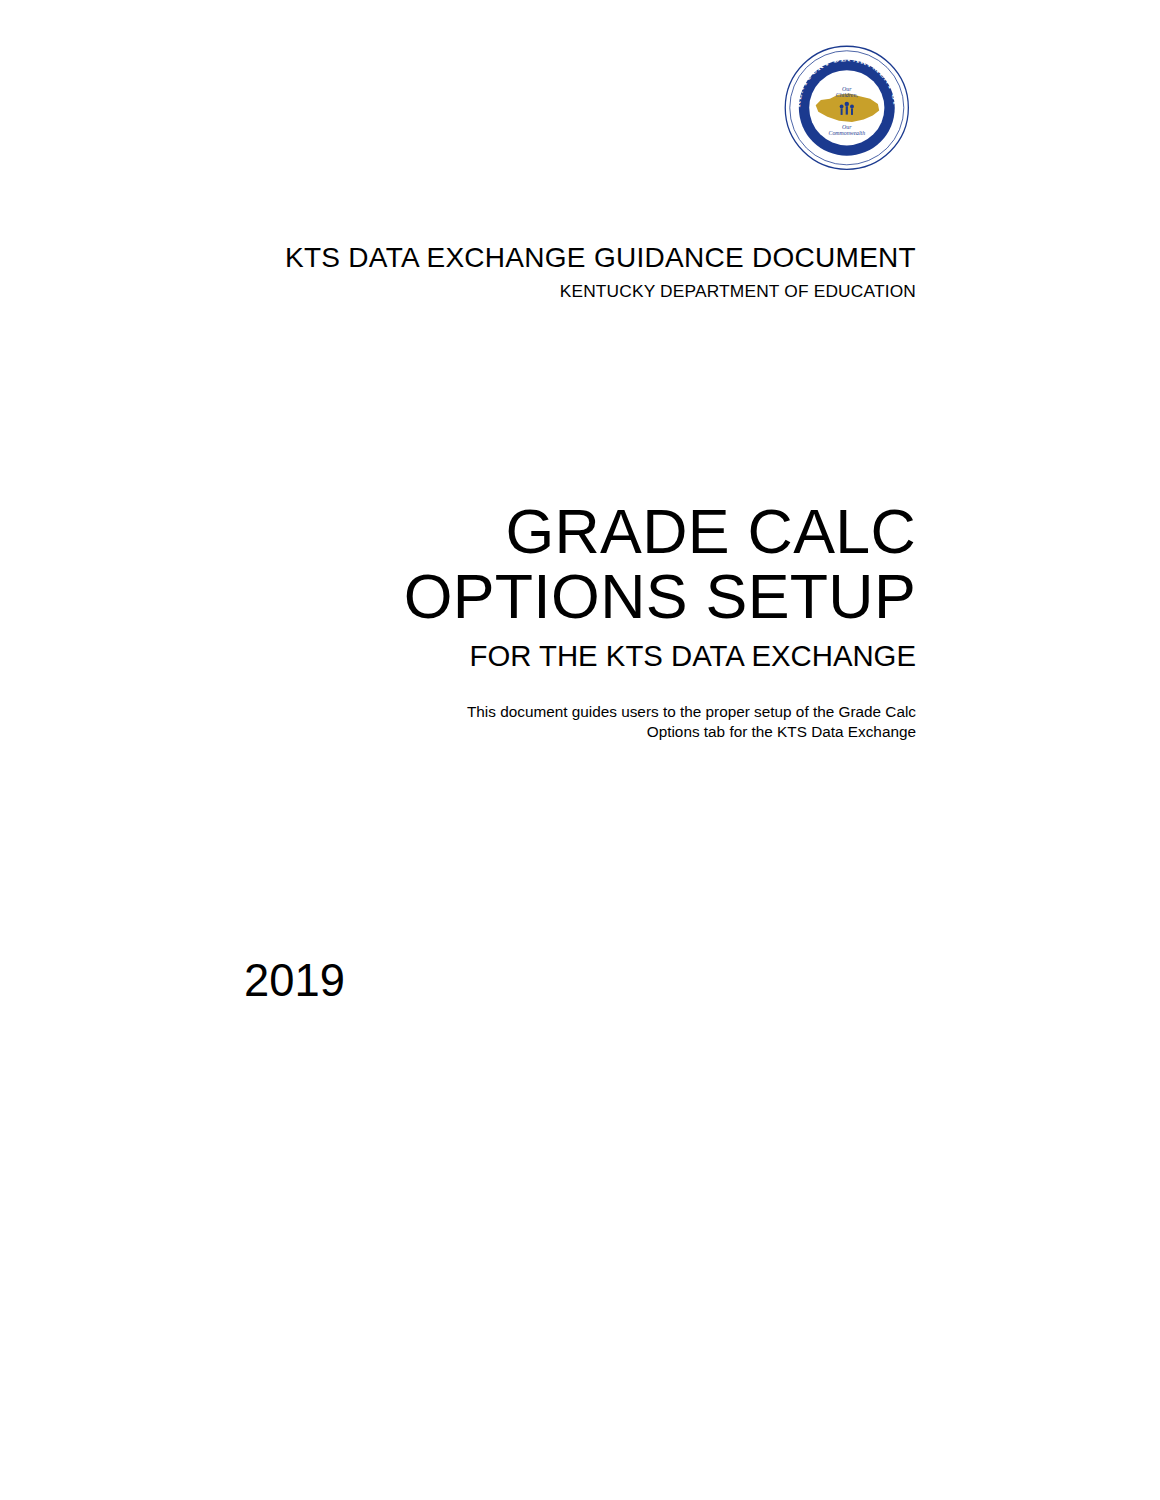KENTUCKY DEPARTMENT OF EDUCATION Our Children, Our Commonwealth
KTS DATA EXCHANGE GUIDANCE DOCUMENT
KENTUCKY DEPARTMENT OF EDUCATION
GRADE CALC OPTIONS SETUP
FOR THE KTS DATA EXCHANGE
This document guides users to the proper setup of the Grade Calc Options tab for the KTS Data Exchange
2019